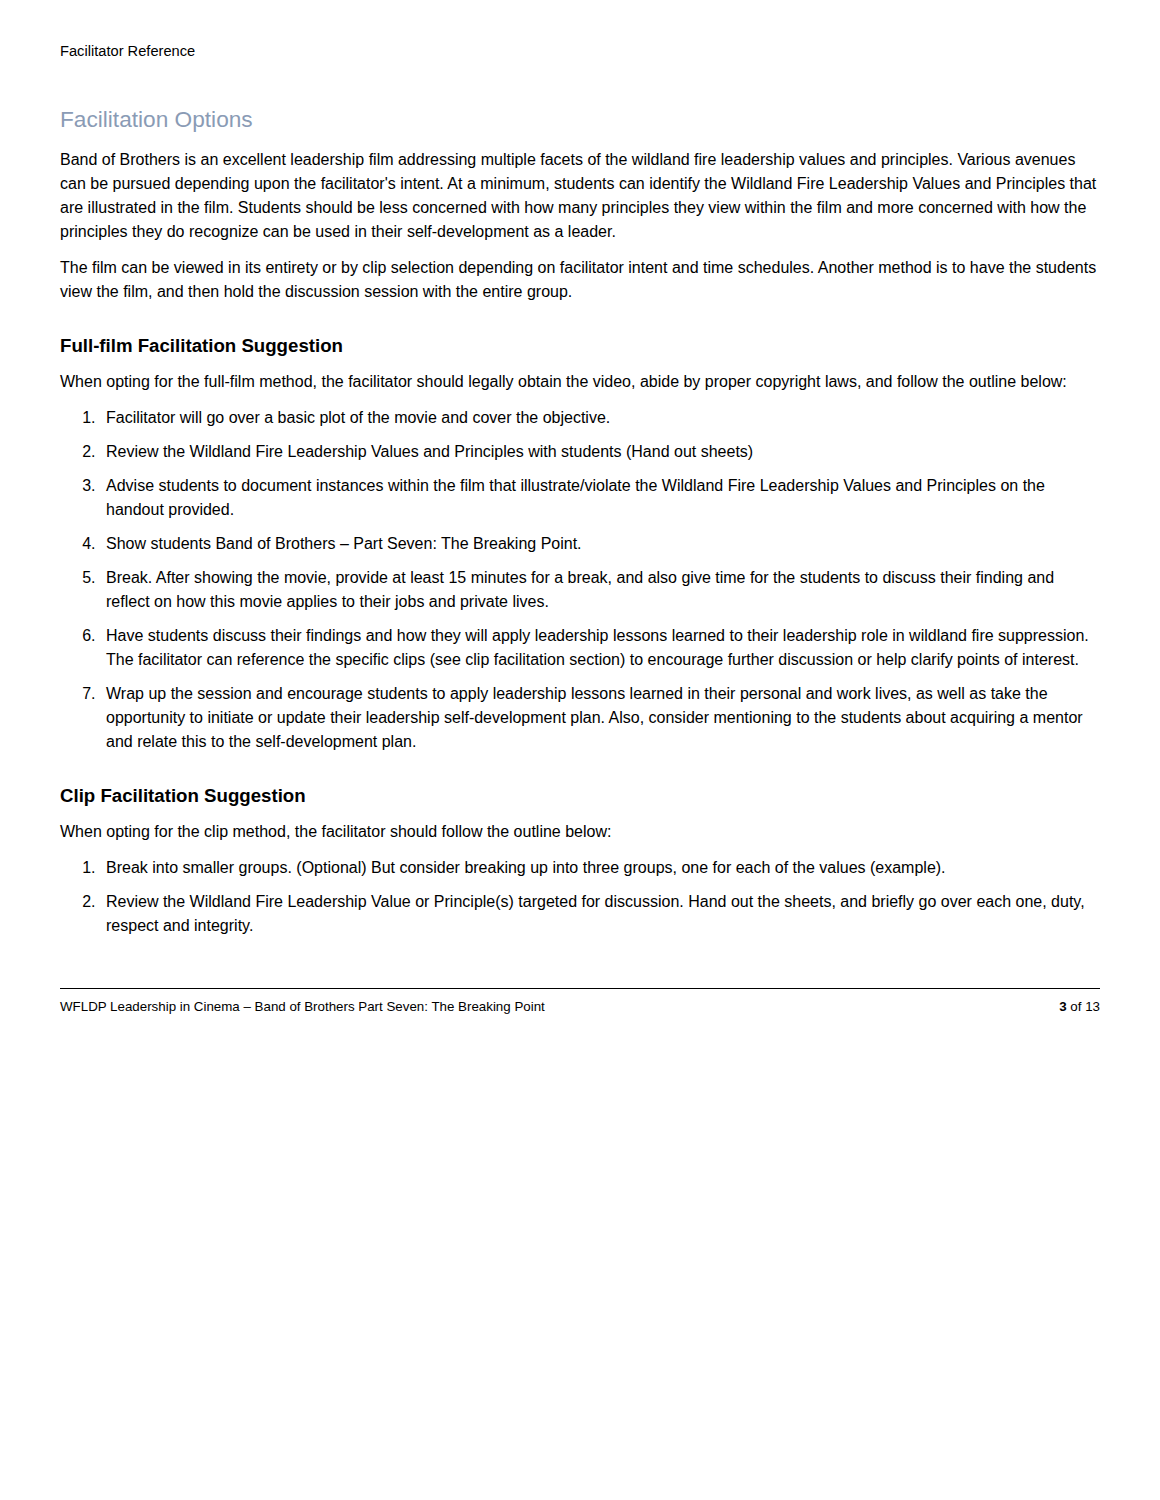Facilitator Reference
Facilitation Options
Band of Brothers is an excellent leadership film addressing multiple facets of the wildland fire leadership values and principles. Various avenues can be pursued depending upon the facilitator's intent. At a minimum, students can identify the Wildland Fire Leadership Values and Principles that are illustrated in the film. Students should be less concerned with how many principles they view within the film and more concerned with how the principles they do recognize can be used in their self-development as a leader.
The film can be viewed in its entirety or by clip selection depending on facilitator intent and time schedules. Another method is to have the students view the film, and then hold the discussion session with the entire group.
Full-film Facilitation Suggestion
When opting for the full-film method, the facilitator should legally obtain the video, abide by proper copyright laws, and follow the outline below:
Facilitator will go over a basic plot of the movie and cover the objective.
Review the Wildland Fire Leadership Values and Principles with students (Hand out sheets)
Advise students to document instances within the film that illustrate/violate the Wildland Fire Leadership Values and Principles on the handout provided.
Show students Band of Brothers – Part Seven: The Breaking Point.
Break. After showing the movie, provide at least 15 minutes for a break, and also give time for the students to discuss their finding and reflect on how this movie applies to their jobs and private lives.
Have students discuss their findings and how they will apply leadership lessons learned to their leadership role in wildland fire suppression. The facilitator can reference the specific clips (see clip facilitation section) to encourage further discussion or help clarify points of interest.
Wrap up the session and encourage students to apply leadership lessons learned in their personal and work lives, as well as take the opportunity to initiate or update their leadership self-development plan. Also, consider mentioning to the students about acquiring a mentor and relate this to the self-development plan.
Clip Facilitation Suggestion
When opting for the clip method, the facilitator should follow the outline below:
Break into smaller groups. (Optional) But consider breaking up into three groups, one for each of the values (example).
Review the Wildland Fire Leadership Value or Principle(s) targeted for discussion. Hand out the sheets, and briefly go over each one, duty, respect and integrity.
WFLDP Leadership in Cinema – Band of Brothers Part Seven: The Breaking Point 3 of 13